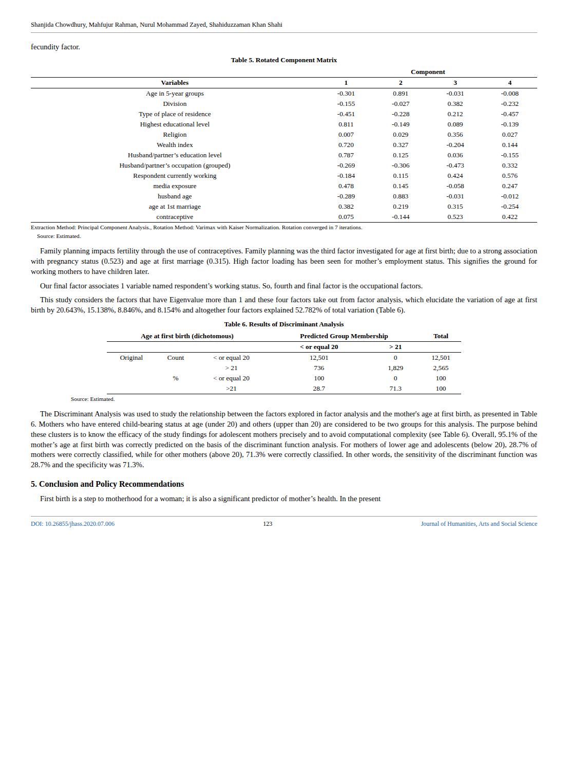Shanjida Chowdhury, Mahfujur Rahman, Nurul Mohammad Zayed, Shahiduzzaman Khan Shahi
fecundity factor.
Table 5. Rotated Component Matrix
| | Component |
| --- | --- |
| Variables | 1 | 2 | 3 | 4 |
| Age in 5-year groups | -0.301 | 0.891 | -0.031 | -0.008 |
| Division | -0.155 | -0.027 | 0.382 | -0.232 |
| Type of place of residence | -0.451 | -0.228 | 0.212 | -0.457 |
| Highest educational level | 0.811 | -0.149 | 0.089 | -0.139 |
| Religion | 0.007 | 0.029 | 0.356 | 0.027 |
| Wealth index | 0.720 | 0.327 | -0.204 | 0.144 |
| Husband/partner’s education level | 0.787 | 0.125 | 0.036 | -0.155 |
| Husband/partner’s occupation (grouped) | -0.269 | -0.306 | -0.473 | 0.332 |
| Respondent currently working | -0.184 | 0.115 | 0.424 | 0.576 |
| media exposure | 0.478 | 0.145 | -0.058 | 0.247 |
| husband age | -0.289 | 0.883 | -0.031 | -0.012 |
| age at 1st marriage | 0.382 | 0.219 | 0.315 | -0.254 |
| contraceptive | 0.075 | -0.144 | 0.523 | 0.422 |
Extraction Method: Principal Component Analysis., Rotation Method: Varimax with Kaiser Normalization. Rotation converged in 7 iterations.
Source: Estimated.
Family planning impacts fertility through the use of contraceptives. Family planning was the third factor investigated for age at first birth; due to a strong association with pregnancy status (0.523) and age at first marriage (0.315). High factor loading has been seen for mother’s employment status. This signifies the ground for working mothers to have children later.
Our final factor associates 1 variable named respondent’s working status. So, fourth and final factor is the occupational factors.
This study considers the factors that have Eigenvalue more than 1 and these four factors take out from factor analysis, which elucidate the variation of age at first birth by 20.643%, 15.138%, 8.846%, and 8.154% and altogether four factors explained 52.782% of total variation (Table 6).
Table 6. Results of Discriminant Analysis
| Age at first birth (dichotomous) | Predicted Group Membership | Total |
| --- | --- | --- |
| | | | < or equal 20 | > 21 | |
| Original | Count | < or equal 20 | 12,501 | 0 | 12,501 |
| | | > 21 | 736 | 1,829 | 2,565 |
| | % | < or equal 20 | 100 | 0 | 100 |
| | | >21 | 28.7 | 71.3 | 100 |
Source: Estimated.
The Discriminant Analysis was used to study the relationship between the factors explored in factor analysis and the mother's age at first birth, as presented in Table 6. Mothers who have entered child-bearing status at age (under 20) and others (upper than 20) are considered to be two groups for this analysis. The purpose behind these clusters is to know the efficacy of the study findings for adolescent mothers precisely and to avoid computational complexity (see Table 6). Overall, 95.1% of the mother’s age at first birth was correctly predicted on the basis of the discriminant function analysis. For mothers of lower age and adolescents (below 20), 28.7% of mothers were correctly classified, while for other mothers (above 20), 71.3% were correctly classified. In other words, the sensitivity of the discriminant function was 28.7% and the specificity was 71.3%.
5. Conclusion and Policy Recommendations
First birth is a step to motherhood for a woman; it is also a significant predictor of mother’s health. In the present
DOI: 10.26855/jhass.2020.07.006 123 Journal of Humanities, Arts and Social Science